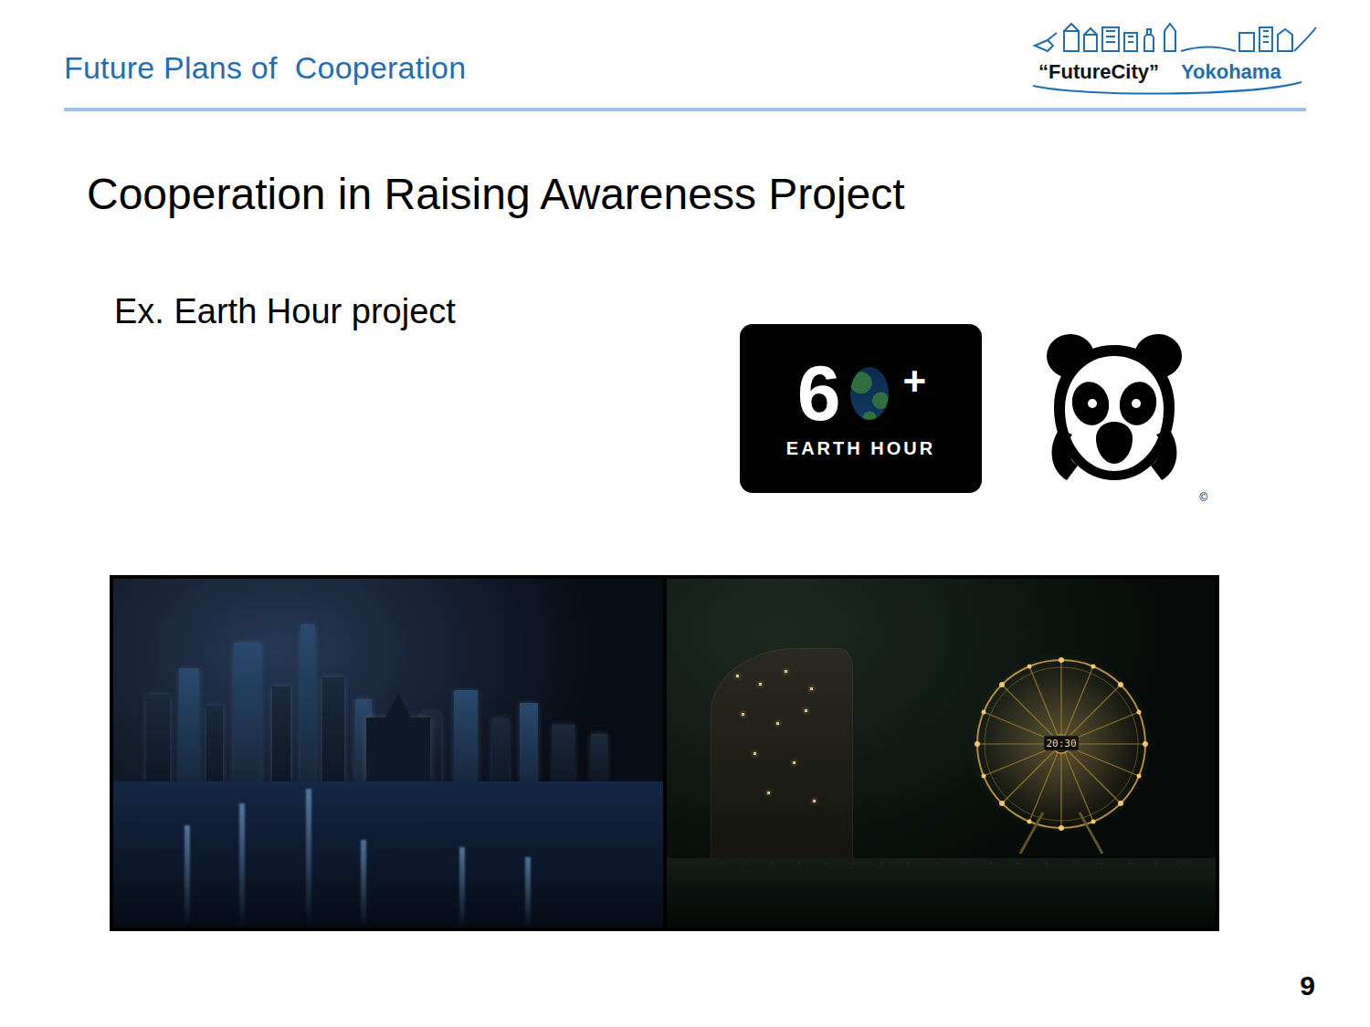Future Plans of Cooperation
“FutureCity” Yokohama
Cooperation in Raising Awareness Project
Ex. Earth Hour project
6 +
EARTH HOUR
©
20:30
9